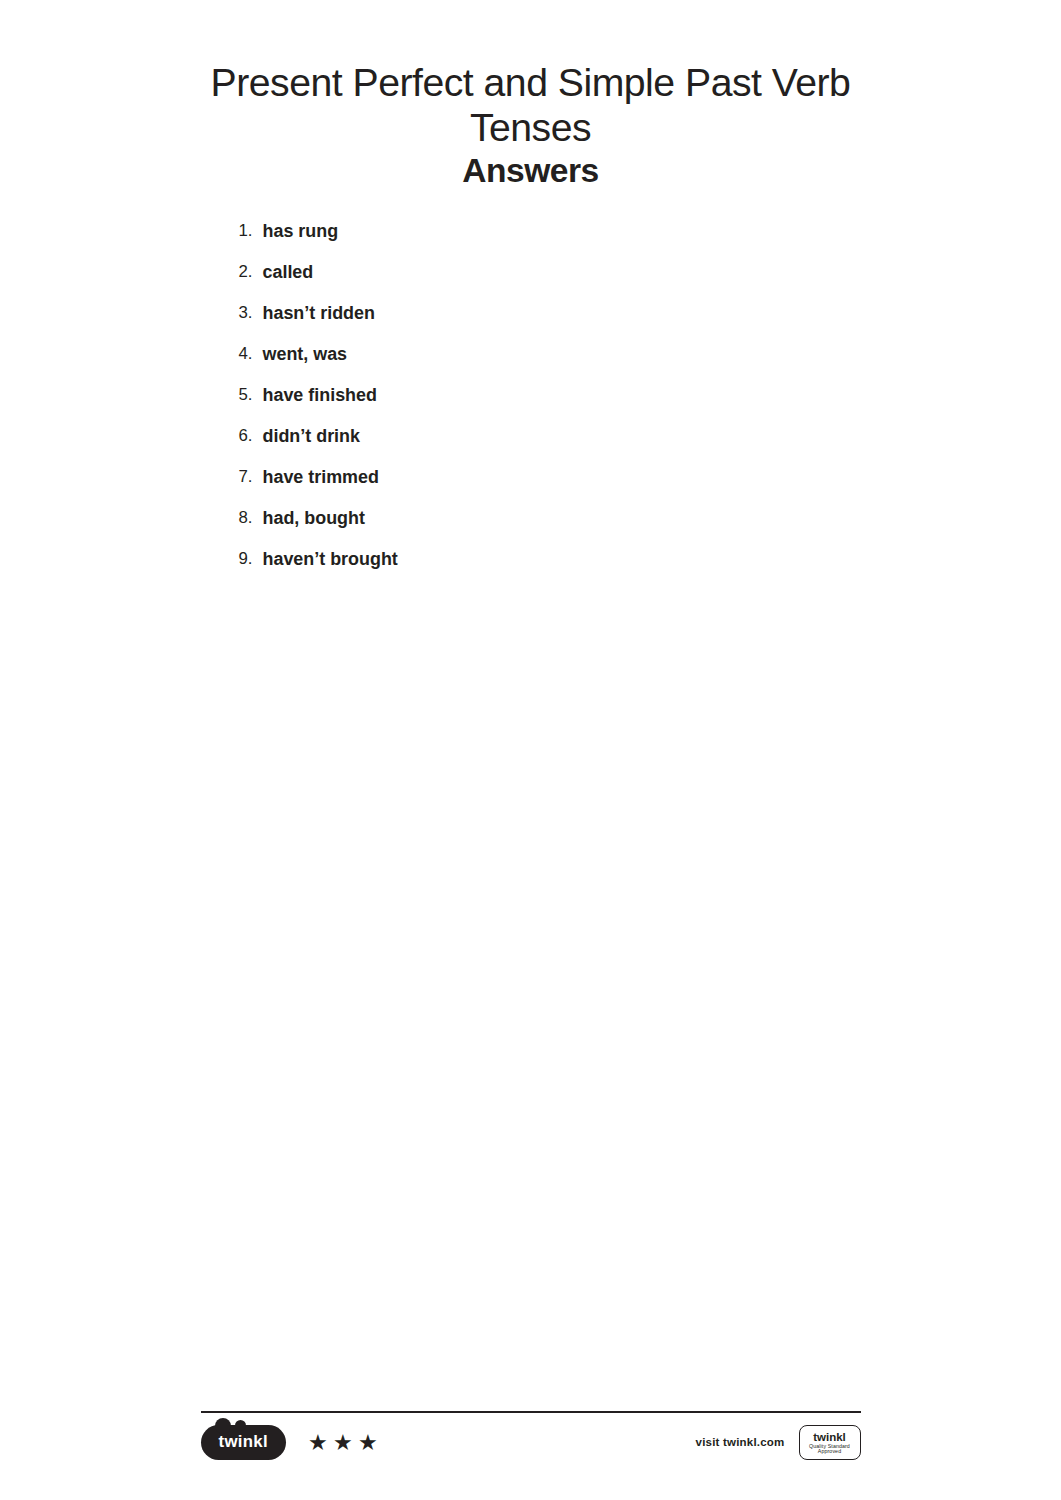Present Perfect and Simple Past Verb Tenses Answers
has rung
called
hasn’t ridden
went, was
have finished
didn’t drink
have trimmed
had, bought
haven’t brought
twinkl ★★★
visit twinkl.com
twinkl Quality Standard
Approved